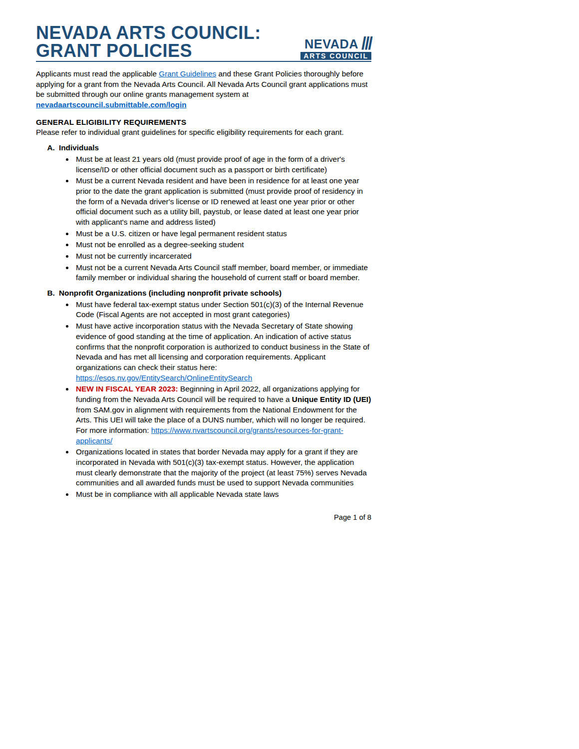Nevada Arts Council: Grant Policies
NEVADA/// ARTS COUNCIL
Applicants must read the applicable Grant Guidelines and these Grant Policies thoroughly before applying for a grant from the Nevada Arts Council. All Nevada Arts Council grant applications must be submitted through our online grants management system at nevadaartscouncil.submittable.com/login
General Eligibility Requirements
Please refer to individual grant guidelines for specific eligibility requirements for each grant.
Individuals
Must be at least 21 years old (must provide proof of age in the form of a driver's license/ID or other official document such as a passport or birth certificate)
Must be a current Nevada resident and have been in residence for at least one year prior to the date the grant application is submitted (must provide proof of residency in the form of a Nevada driver's license or ID renewed at least one year prior or other official document such as a utility bill, paystub, or lease dated at least one year prior with applicant's name and address listed)
Must be a U.S. citizen or have legal permanent resident status
Must not be enrolled as a degree-seeking student
Must not be currently incarcerated
Must not be a current Nevada Arts Council staff member, board member, or immediate family member or individual sharing the household of current staff or board member.
Nonprofit Organizations (including nonprofit private schools)
Must have federal tax-exempt status under Section 501(c)(3) of the Internal Revenue Code (Fiscal Agents are not accepted in most grant categories)
Must have active incorporation status with the Nevada Secretary of State showing evidence of good standing at the time of application. An indication of active status confirms that the nonprofit corporation is authorized to conduct business in the State of Nevada and has met all licensing and corporation requirements. Applicant organizations can check their status here: https://esos.nv.gov/EntitySearch/OnlineEntitySearch
NEW IN FISCAL YEAR 2023: Beginning in April 2022, all organizations applying for funding from the Nevada Arts Council will be required to have a Unique Entity ID (UEI) from SAM.gov in alignment with requirements from the National Endowment for the Arts. This UEI will take the place of a DUNS number, which will no longer be required. For more information: https://www.nvartscouncil.org/grants/resources-for-grant-applicants/
Organizations located in states that border Nevada may apply for a grant if they are incorporated in Nevada with 501(c)(3) tax-exempt status. However, the application must clearly demonstrate that the majority of the project (at least 75%) serves Nevada communities and all awarded funds must be used to support Nevada communities
Must be in compliance with all applicable Nevada state laws
Page 1 of 8